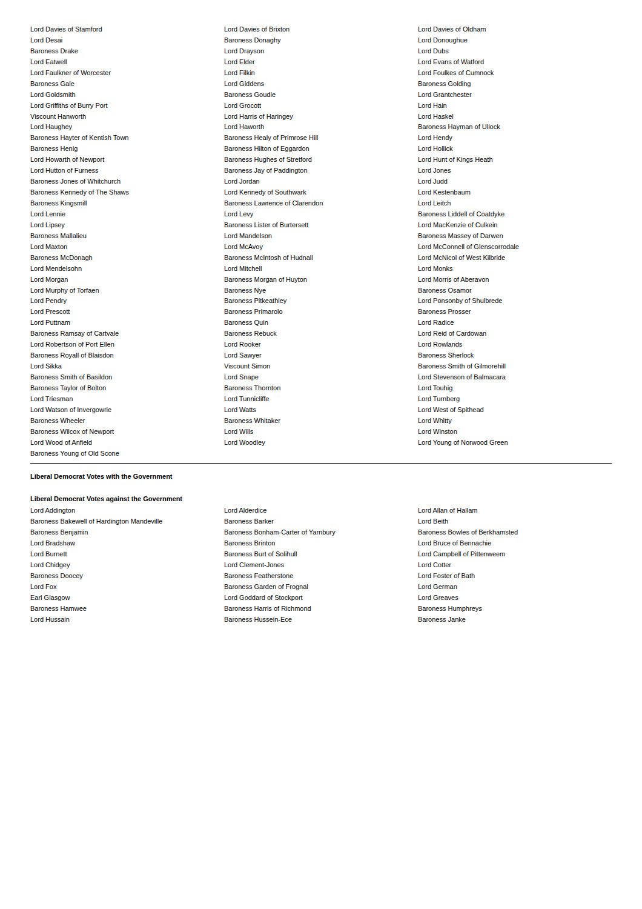| Lord Davies of Stamford | Lord Davies of Brixton | Lord Davies of Oldham |
| Lord Desai | Baroness Donaghy | Lord Donoughue |
| Baroness Drake | Lord Drayson | Lord Dubs |
| Lord Eatwell | Lord Elder | Lord Evans of Watford |
| Lord Faulkner of Worcester | Lord Filkin | Lord Foulkes of Cumnock |
| Baroness Gale | Lord Giddens | Baroness Golding |
| Lord Goldsmith | Baroness Goudie | Lord Grantchester |
| Lord Griffiths of Burry Port | Lord Grocott | Lord Hain |
| Viscount Hanworth | Lord Harris of Haringey | Lord Haskel |
| Lord Haughey | Lord Haworth | Baroness Hayman of Ullock |
| Baroness Hayter of Kentish Town | Baroness Healy of Primrose Hill | Lord Hendy |
| Baroness Henig | Baroness Hilton of Eggardon | Lord Hollick |
| Lord Howarth of Newport | Baroness Hughes of Stretford | Lord Hunt of Kings Heath |
| Lord Hutton of Furness | Baroness Jay of Paddington | Lord Jones |
| Baroness Jones of Whitchurch | Lord Jordan | Lord Judd |
| Baroness Kennedy of The Shaws | Lord Kennedy of Southwark | Lord Kestenbaum |
| Baroness Kingsmill | Baroness Lawrence of Clarendon | Lord Leitch |
| Lord Lennie | Lord Levy | Baroness Liddell of Coatdyke |
| Lord Lipsey | Baroness Lister of Burtersett | Lord MacKenzie of Culkein |
| Baroness Mallalieu | Lord Mandelson | Baroness Massey of Darwen |
| Lord Maxton | Lord McAvoy | Lord McConnell of Glenscorrodale |
| Baroness McDonagh | Baroness McIntosh of Hudnall | Lord McNicol of West Kilbride |
| Lord Mendelsohn | Lord Mitchell | Lord Monks |
| Lord Morgan | Baroness Morgan of Huyton | Lord Morris of Aberavon |
| Lord Murphy of Torfaen | Baroness Nye | Baroness Osamor |
| Lord Pendry | Baroness Pitkeathley | Lord Ponsonby of Shulbrede |
| Lord Prescott | Baroness Primarolo | Baroness Prosser |
| Lord Puttnam | Baroness Quin | Lord Radice |
| Baroness Ramsay of Cartvale | Baroness Rebuck | Lord Reid of Cardowan |
| Lord Robertson of Port Ellen | Lord Rooker | Lord Rowlands |
| Baroness Royall of Blaisdon | Lord Sawyer | Baroness Sherlock |
| Lord Sikka | Viscount Simon | Baroness Smith of Gilmorehill |
| Baroness Smith of Basildon | Lord Snape | Lord Stevenson of Balmacara |
| Baroness Taylor of Bolton | Baroness Thornton | Lord Touhig |
| Lord Triesman | Lord Tunnicliffe | Lord Turnberg |
| Lord Watson of Invergowrie | Lord Watts | Lord West of Spithead |
| Baroness Wheeler | Baroness Whitaker | Lord Whitty |
| Baroness Wilcox of Newport | Lord Wills | Lord Winston |
| Lord Wood of Anfield | Lord Woodley | Lord Young of Norwood Green |
| Baroness Young of Old Scone | | |
Liberal Democrat Votes with the Government
Liberal Democrat Votes against the Government
| Lord Addington | Lord Alderdice | Lord Allan of Hallam |
| Baroness Bakewell of Hardington Mandeville | Baroness Barker | Lord Beith |
| Baroness Benjamin | Baroness Bonham-Carter of Yarnbury | Baroness Bowles of Berkhamsted |
| Lord Bradshaw | Baroness Brinton | Lord Bruce of Bennachie |
| Lord Burnett | Baroness Burt of Solihull | Lord Campbell of Pittenweem |
| Lord Chidgey | Lord Clement-Jones | Lord Cotter |
| Baroness Doocey | Baroness Featherstone | Lord Foster of Bath |
| Lord Fox | Baroness Garden of Frognal | Lord German |
| Earl Glasgow | Lord Goddard of Stockport | Lord Greaves |
| Baroness Hamwee | Baroness Harris of Richmond | Baroness Humphreys |
| Lord Hussain | Baroness Hussein-Ece | Baroness Janke |